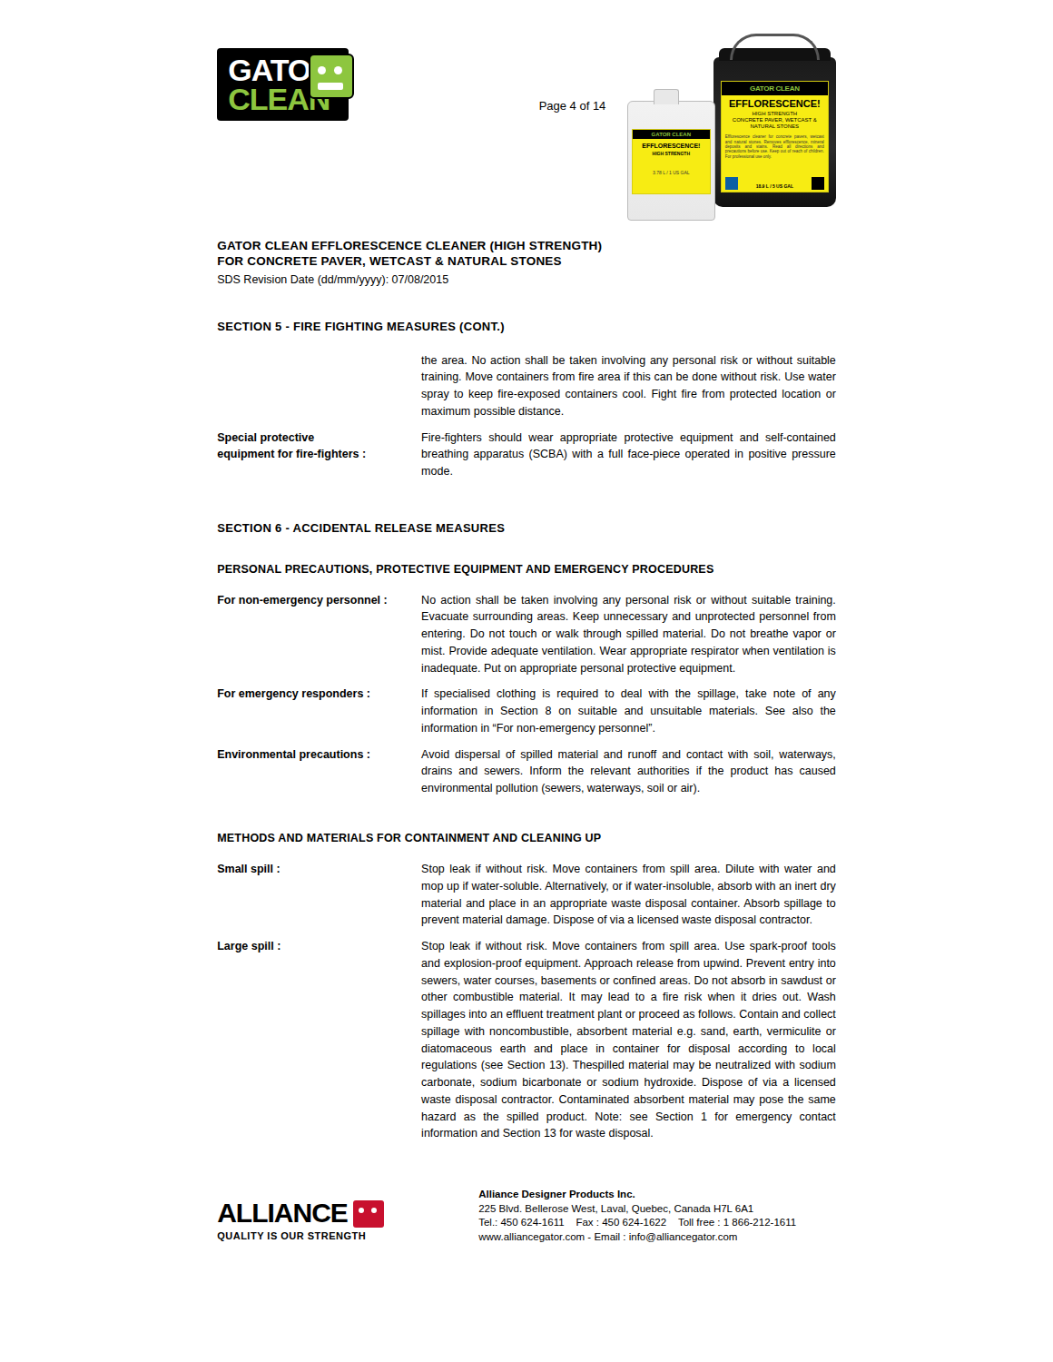GATOR™ CLEAN
Page 4 of 14
GATOR CLEAN
EFFLORESCENCE!
HIGH STRENGTH
CONCRETE PAVER, WETCAST & NATURAL STONES
Efflorescence cleaner for concrete pavers, wetcast and natural stones. Removes efflorescence, mineral deposits and stains. Read all directions and precautions before use. Keep out of reach of children. For professional use only.
18.9 L / 5 US GAL
GATOR CLEAN
EFFLORESCENCE!
HIGH STRENGTH
3.78 L / 1 US GAL
GATOR CLEAN EFFLORESCENCE CLEANER (HIGH STRENGTH)
FOR CONCRETE PAVER, WETCAST & NATURAL STONES
SDS Revision Date (dd/mm/yyyy): 07/08/2015
SECTION 5 - FIRE FIGHTING MEASURES (CONT.)
| | the area. No action shall be taken involving any personal risk or without suitable training. Move containers from fire area if this can be done without risk. Use water spray to keep fire-exposed containers cool. Fight fire from protected location or maximum possible distance. |
| Special protective equipment for fire-fighters : | Fire-fighters should wear appropriate protective equipment and self-contained breathing apparatus (SCBA) with a full face-piece operated in positive pressure mode. |
SECTION 6 - ACCIDENTAL RELEASE MEASURES
PERSONAL PRECAUTIONS, PROTECTIVE EQUIPMENT AND EMERGENCY PROCEDURES
| For non-emergency personnel : | No action shall be taken involving any personal risk or without suitable training. Evacuate surrounding areas. Keep unnecessary and unprotected personnel from entering. Do not touch or walk through spilled material. Do not breathe vapor or mist. Provide adequate ventilation. Wear appropriate respirator when ventilation is inadequate. Put on appropriate personal protective equipment. |
| For emergency responders : | If specialised clothing is required to deal with the spillage, take note of any information in Section 8 on suitable and unsuitable materials. See also the information in “For non-emergency personnel”. |
| Environmental precautions : | Avoid dispersal of spilled material and runoff and contact with soil, waterways, drains and sewers. Inform the relevant authorities if the product has caused environmental pollution (sewers, waterways, soil or air). |
METHODS AND MATERIALS FOR CONTAINMENT AND CLEANING UP
| Small spill : | Stop leak if without risk. Move containers from spill area. Dilute with water and mop up if water-soluble. Alternatively, or if water-insoluble, absorb with an inert dry material and place in an appropriate waste disposal container. Absorb spillage to prevent material damage. Dispose of via a licensed waste disposal contractor. |
| Large spill : | Stop leak if without risk. Move containers from spill area. Use spark-proof tools and explosion-proof equipment. Approach release from upwind. Prevent entry into sewers, water courses, basements or confined areas. Do not absorb in sawdust or other combustible material. It may lead to a fire risk when it dries out. Wash spillages into an effluent treatment plant or proceed as follows. Contain and collect spillage with noncombustible, absorbent material e.g. sand, earth, vermiculite or diatomaceous earth and place in container for disposal according to local regulations (see Section 13). Thespilled material may be neutralized with sodium carbonate, sodium bicarbonate or sodium hydroxide. Dispose of via a licensed waste disposal contractor. Contaminated absorbent material may pose the same hazard as the spilled product. Note: see Section 1 for emergency contact information and Section 13 for waste disposal. |
ALLIANCE
QUALITY IS OUR STRENGTH
Alliance Designer Products Inc.
225 Blvd. Bellerose West, Laval, Quebec, Canada H7L 6A1
Tel.: 450 624-1611 Fax : 450 624-1622 Toll free : 1 866-212-1611
www.alliancegator.com - Email : info@alliancegator.com